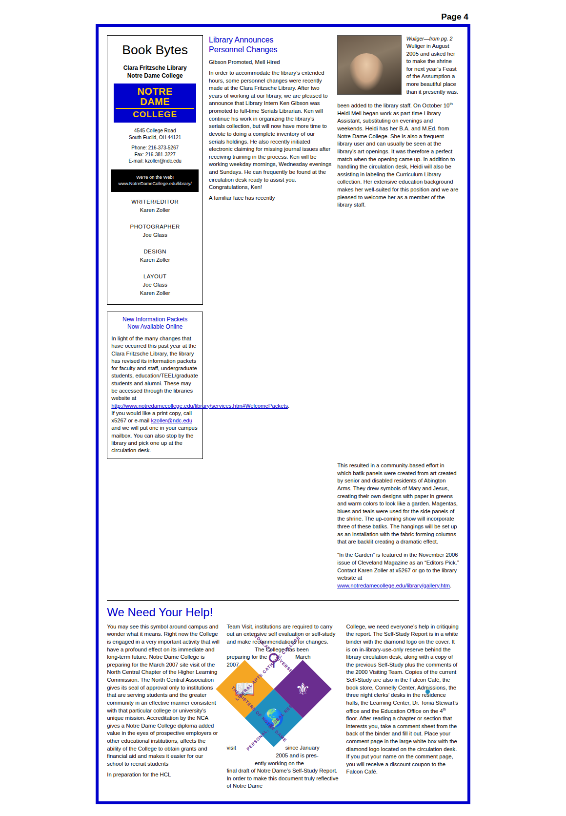Page 4
Book Bytes
Clara Fritzsche Library
Notre Dame College
NOTRE
DAME
COLLEGE
4545 College Road
South Euclid, OH 44121
Phone: 216-373-5267
Fax: 216-381-3227
E-mail: kzoller@ndc.edu
We’re on the Web!
www.NotreDameCollege.edu/library/
WRITER/EDITOR
Karen Zoller
PHOTOGRAPHER
Joe Glass
DESIGN
Karen Zoller
LAYOUT
Joe Glass
Karen Zoller
New Information Packets
Now Available Online
In light of the many changes that have occurred this past year at the Clara Fritzsche Library, the library has revised its information packets for faculty and staff, undergraduate students, education/TEEL/graduate students and alumni. These may be accessed through the libraries website at http://www.notredamecollege.edu/library/services.htm#WelcomePackets. If you would like a print copy, call x5267 or e-mail kzoller@ndc.edu and we will put one in your campus mailbox. You can also stop by the library and pick one up at the circulation desk.
Library Announces
Personnel Changes
Gibson Promoted, Mell Hired
In order to accommodate the library’s extended hours, some personnel changes were recently made at the Clara Fritzsche Library. After two years of working at our library, we are pleased to announce that Library Intern Ken Gibson was promoted to full-time Serials Librarian. Ken will continue his work in organizing the library’s serials collection, but will now have more time to devote to doing a complete inventory of our serials holdings. He also recently initiated electronic claiming for missing journal issues after receiving training in the process. Ken will be working weekday mornings, Wednesday evenings and Sundays. He can frequently be found at the circulation desk ready to assist you. Congratulations, Ken!
A familiar face has recently
Wuliger—from pg. 2
Wuliger in August 2005 and asked her to make the shrine for next year’s Feast of the Assumption a more beautiful place than it presently was.
been added to the library staff. On October 10th Heidi Mell began work as part-time Library Assistant, substituting on evenings and weekends. Heidi has her B.A. and M.Ed. from Notre Dame College. She is also a frequent library user and can usually be seen at the library’s art openings. It was therefore a perfect match when the opening came up. In addition to handling the circulation desk, Heidi will also be assisting in labeling the Curriculum Library collection. Her extensive education background makes her well-suited for this position and we are pleased to welcome her as a member of the library staff.
This resulted in a community-based effort in which batik panels were created from art created by senior and disabled residents of Abington Arms. They drew symbols of Mary and Jesus, creating their own designs with paper in greens and warm colors to look like a garden. Magentas, blues and teals were used for the side panels of the shrine. The up-coming show will incorporate three of these batiks. The hangings will be set up as an installation with the fabric forming columns that are backlit creating a dramatic effect.
“In the Garden” is featured in the November 2006 issue of Cleveland Magazine as an “Editors Pick.” Contact Karen Zoller at x5267 or go to the library website at www.notredamecollege.edu/library/gallery.htm.
We Need Your Help!
⚲
⚜
📖
🌎
LIBERAL ARTS CATHOLIC COLLEGE
EDUCATE A DIVERSE POPULATION
THE SISTERS OF NOTRE DAME
PERSONAL, GLOBAL RESPONSIBILITY
You may see this symbol around campus and wonder what it means. Right now the College is engaged in a very important activity that will have a profound effect on its immediate and long-term future. Notre Dame College is preparing for the March 2007 site visit of the North Central Chapter of the Higher Learning Commission. The North Central Association gives its seal of approval only to institutions that are serving students and the greater community in an effective manner consistent with that particular college or university's unique mission. Accreditation by the NCA gives a Notre Dame College diploma added value in the eyes of prospective employers or other educational institutions, affects the ability of the College to obtain grants and financial aid and makes it easier for our school to recruit students
In preparation for the HCL
Team Visit, institutions are required to carry out an extensive self evaluation or self-study and make recommendations for changes. The College has been preparing for the March 2007
visit since January 2005 and is pres- ently working on the final draft of Notre Dame’s Self-Study Report. In order to make this document truly reflective of Notre Dame
College, we need everyone’s help in critiquing the report. The Self-Study Report is in a white binder with the diamond logo on the cover. It is on in-library-use-only reserve behind the library circulation desk, along with a copy of the previous Self-Study plus the comments of the 2000 Visiting Team. Copies of the current Self-Study are also in the Falcon Café, the book store, Connelly Center, Admissions, the three night clerks’ desks in the residence halls, the Learning Center, Dr. Tonia Stewart’s office and the Education Office on the 4th floor. After reading a chapter or section that interests you, take a comment sheet from the back of the binder and fill it out. Place your comment page in the large white box with the diamond logo located on the circulation desk. If you put your name on the comment page, you will receive a discount coupon to the Falcon Café.